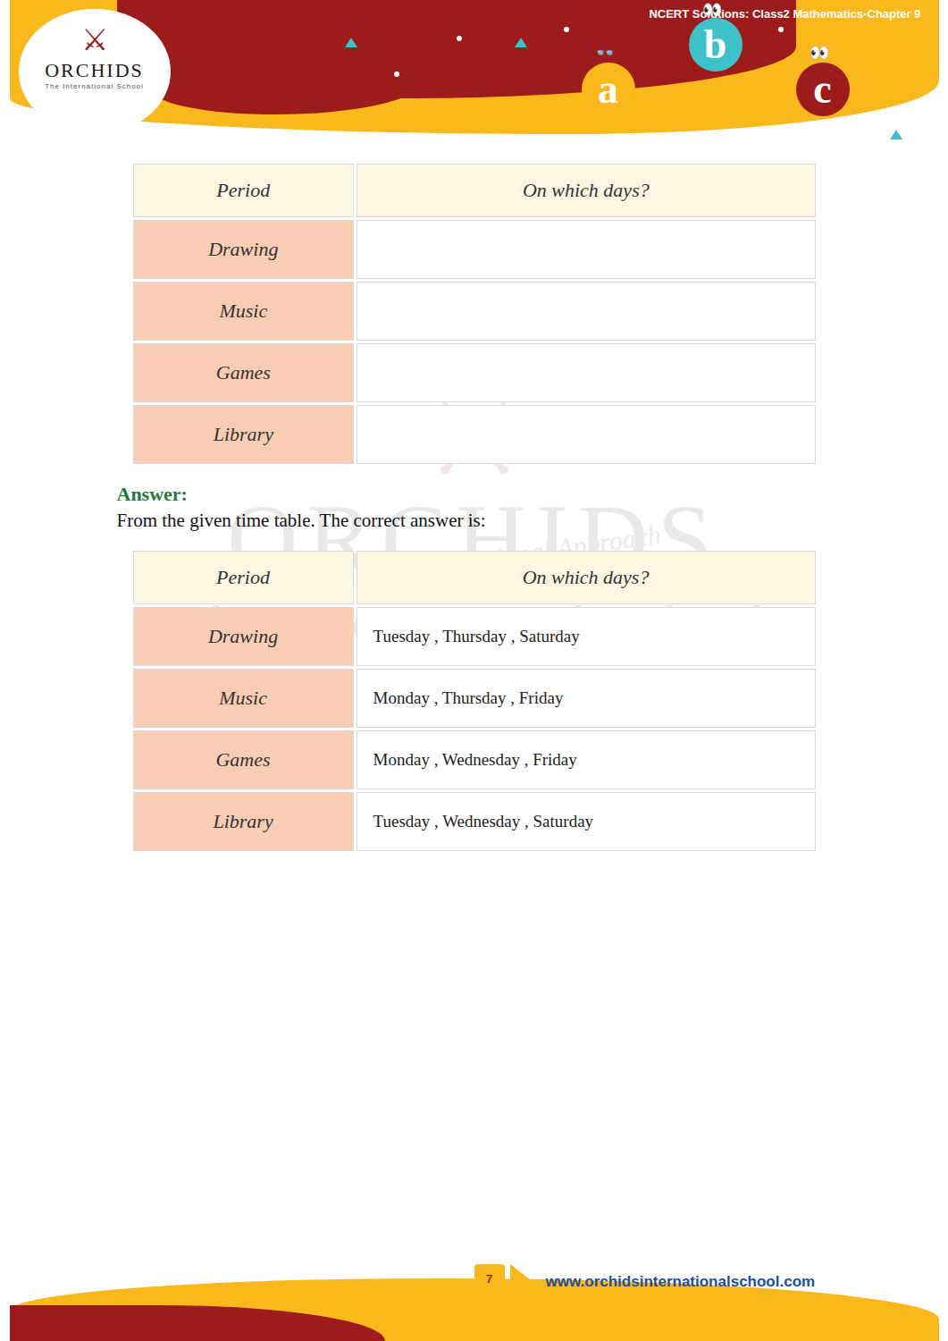NCERT Solutions: Class2 Mathematics-Chapter 9
a
b
c
👓
👀
👀
⚔
ORCHIDS
The International School
⚔
ORCHIDS
The International School
Education, International Approach
| Period | On which days? |
| --- | --- |
| Drawing | |
| Music | |
| Games | |
| Library | |
Answer:
From the given time table. The correct answer is:
| Period | On which days? |
| --- | --- |
| Drawing | Tuesday , Thursday , Saturday |
| Music | Monday , Thursday , Friday |
| Games | Monday , Wednesday , Friday |
| Library | Tuesday , Wednesday , Saturday |
7
www.orchidsinternationalschool.com